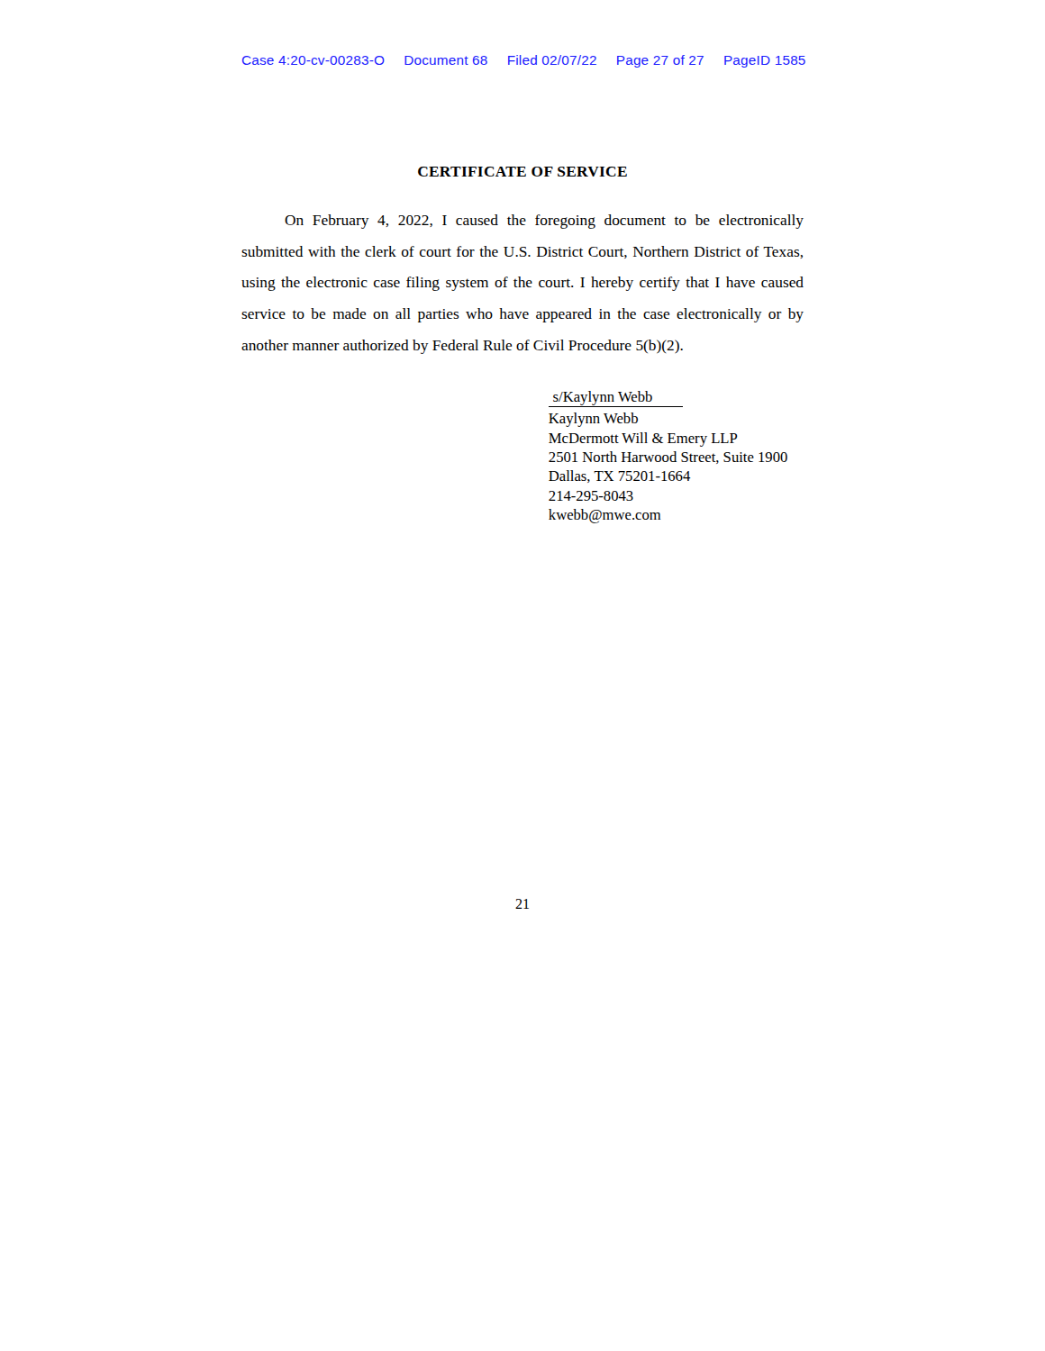Case 4:20-cv-00283-O Document 68 Filed 02/07/22 Page 27 of 27 PageID 1585
CERTIFICATE OF SERVICE
On February 4, 2022, I caused the foregoing document to be electronically submitted with the clerk of court for the U.S. District Court, Northern District of Texas, using the electronic case filing system of the court. I hereby certify that I have caused service to be made on all parties who have appeared in the case electronically or by another manner authorized by Federal Rule of Civil Procedure 5(b)(2).
s/Kaylynn Webb
Kaylynn Webb
McDermott Will & Emery LLP
2501 North Harwood Street, Suite 1900
Dallas, TX 75201-1664
214-295-8043
kwebb@mwe.com
21